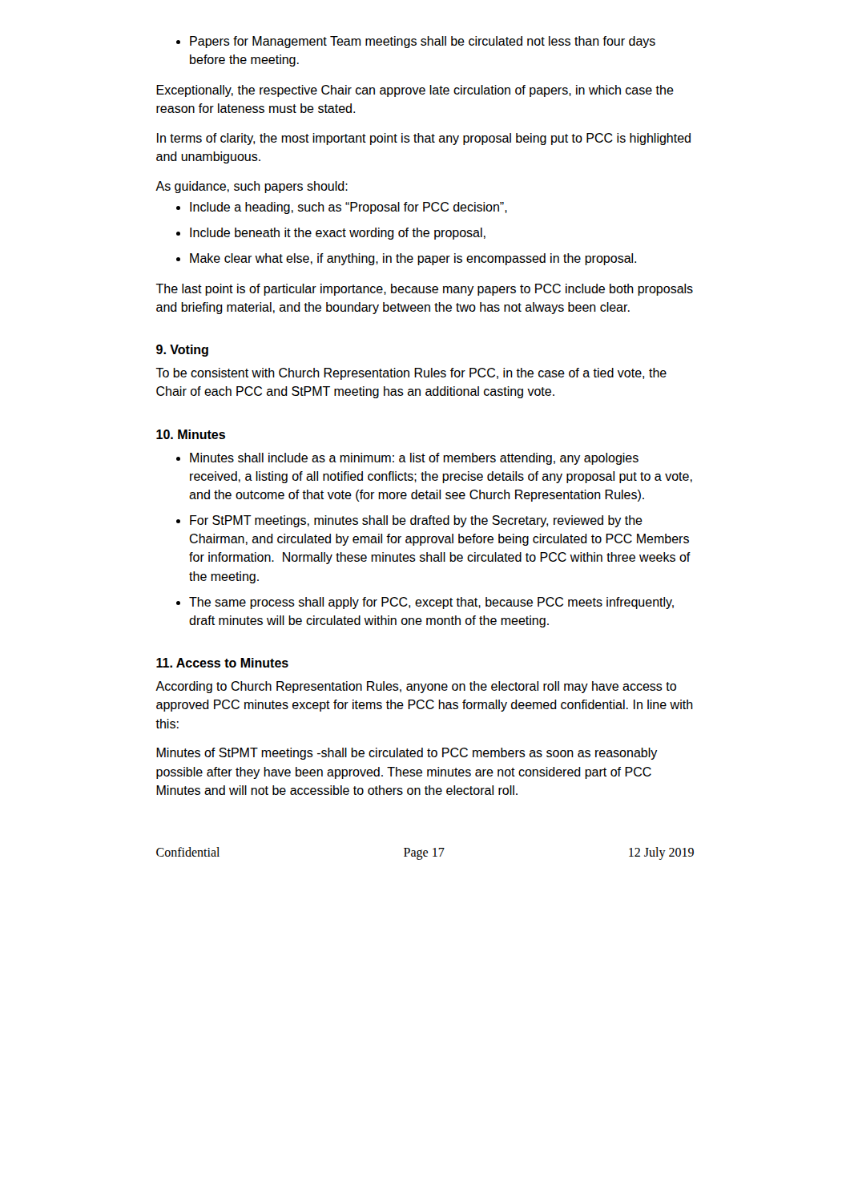Papers for Management Team meetings shall be circulated not less than four days before the meeting.
Exceptionally, the respective Chair can approve late circulation of papers, in which case the reason for lateness must be stated.
In terms of clarity, the most important point is that any proposal being put to PCC is highlighted and unambiguous.
As guidance, such papers should:
Include a heading, such as “Proposal for PCC decision”,
Include beneath it the exact wording of the proposal,
Make clear what else, if anything, in the paper is encompassed in the proposal.
The last point is of particular importance, because many papers to PCC include both proposals and briefing material, and the boundary between the two has not always been clear.
9. Voting
To be consistent with Church Representation Rules for PCC, in the case of a tied vote, the Chair of each PCC and StPMT meeting has an additional casting vote.
10. Minutes
Minutes shall include as a minimum: a list of members attending, any apologies received, a listing of all notified conflicts; the precise details of any proposal put to a vote, and the outcome of that vote (for more detail see Church Representation Rules).
For StPMT meetings, minutes shall be drafted by the Secretary, reviewed by the Chairman, and circulated by email for approval before being circulated to PCC Members for information. Normally these minutes shall be circulated to PCC within three weeks of the meeting.
The same process shall apply for PCC, except that, because PCC meets infrequently, draft minutes will be circulated within one month of the meeting.
11. Access to Minutes
According to Church Representation Rules, anyone on the electoral roll may have access to approved PCC minutes except for items the PCC has formally deemed confidential. In line with this:
Minutes of StPMT meetings -shall be circulated to PCC members as soon as reasonably possible after they have been approved. These minutes are not considered part of PCC Minutes and will not be accessible to others on the electoral roll.
Confidential Page 17 12 July 2019